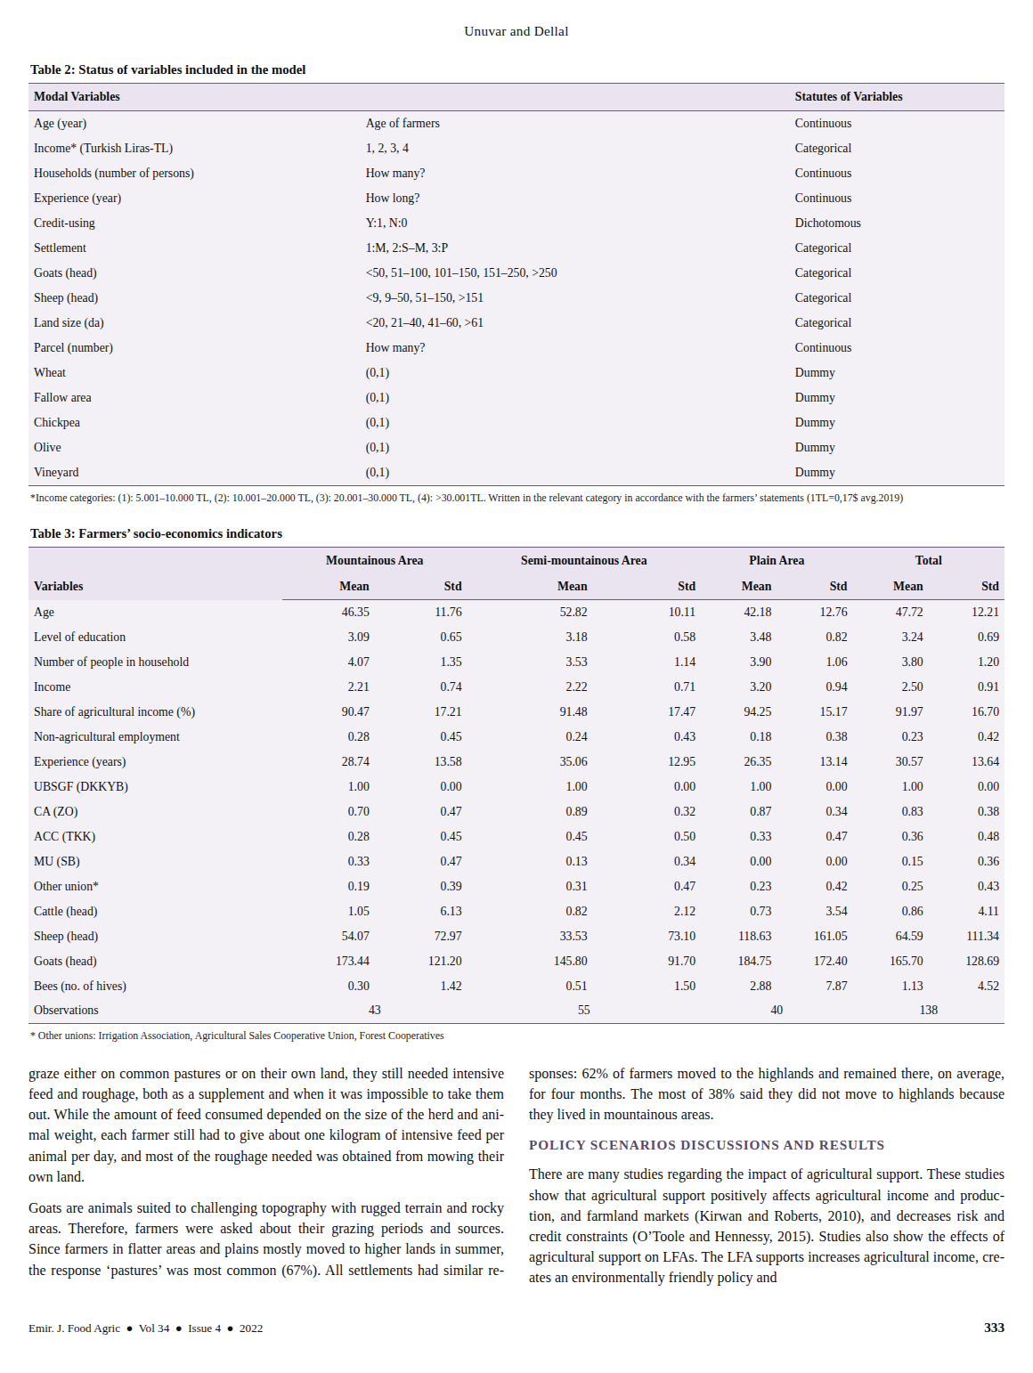Unuvar and Dellal
Table 2: Status of variables included in the model
| Modal Variables | | Statutes of Variables |
| --- | --- | --- |
| Age (year) | Age of farmers | Continuous |
| Income* (Turkish Liras-TL) | 1, 2, 3, 4 | Categorical |
| Households (number of persons) | How many? | Continuous |
| Experience (year) | How long? | Continuous |
| Credit-using | Y:1, N:0 | Dichotomous |
| Settlement | 1:M, 2:S–M, 3:P | Categorical |
| Goats (head) | <50, 51–100, 101–150, 151–250, >250 | Categorical |
| Sheep (head) | <9, 9–50, 51–150, >151 | Categorical |
| Land size (da) | <20, 21–40, 41–60, >61 | Categorical |
| Parcel (number) | How many? | Continuous |
| Wheat | (0,1) | Dummy |
| Fallow area | (0,1) | Dummy |
| Chickpea | (0,1) | Dummy |
| Olive | (0,1) | Dummy |
| Vineyard | (0,1) | Dummy |
*Income categories: (1): 5.001–10.000 TL, (2): 10.001–20.000 TL, (3): 20.001–30.000 TL, (4): >30.001TL. Written in the relevant category in accordance with the farmers’ statements (1TL=0,17$ avg.2019)
Table 3: Farmers’ socio-economics indicators
| Variables | Mountainous Area | Semi-mountainous Area | Plain Area | Total |
| --- | --- | --- | --- | --- |
| Mean | Std | Mean | Std | Mean | Std | Mean | Std |
| Age | 46.35 | 11.76 | 52.82 | 10.11 | 42.18 | 12.76 | 47.72 | 12.21 |
| Level of education | 3.09 | 0.65 | 3.18 | 0.58 | 3.48 | 0.82 | 3.24 | 0.69 |
| Number of people in household | 4.07 | 1.35 | 3.53 | 1.14 | 3.90 | 1.06 | 3.80 | 1.20 |
| Income | 2.21 | 0.74 | 2.22 | 0.71 | 3.20 | 0.94 | 2.50 | 0.91 |
| Share of agricultural income (%) | 90.47 | 17.21 | 91.48 | 17.47 | 94.25 | 15.17 | 91.97 | 16.70 |
| Non-agricultural employment | 0.28 | 0.45 | 0.24 | 0.43 | 0.18 | 0.38 | 0.23 | 0.42 |
| Experience (years) | 28.74 | 13.58 | 35.06 | 12.95 | 26.35 | 13.14 | 30.57 | 13.64 |
| UBSGF (DKKYB) | 1.00 | 0.00 | 1.00 | 0.00 | 1.00 | 0.00 | 1.00 | 0.00 |
| CA (ZO) | 0.70 | 0.47 | 0.89 | 0.32 | 0.87 | 0.34 | 0.83 | 0.38 |
| ACC (TKK) | 0.28 | 0.45 | 0.45 | 0.50 | 0.33 | 0.47 | 0.36 | 0.48 |
| MU (SB) | 0.33 | 0.47 | 0.13 | 0.34 | 0.00 | 0.00 | 0.15 | 0.36 |
| Other union* | 0.19 | 0.39 | 0.31 | 0.47 | 0.23 | 0.42 | 0.25 | 0.43 |
| Cattle (head) | 1.05 | 6.13 | 0.82 | 2.12 | 0.73 | 3.54 | 0.86 | 4.11 |
| Sheep (head) | 54.07 | 72.97 | 33.53 | 73.10 | 118.63 | 161.05 | 64.59 | 111.34 |
| Goats (head) | 173.44 | 121.20 | 145.80 | 91.70 | 184.75 | 172.40 | 165.70 | 128.69 |
| Bees (no. of hives) | 0.30 | 1.42 | 0.51 | 1.50 | 2.88 | 7.87 | 1.13 | 4.52 |
| Observations | 43 | 55 | 40 | 138 |
* Other unions: Irrigation Association, Agricultural Sales Cooperative Union, Forest Cooperatives
graze either on common pastures or on their own land, they still needed intensive feed and roughage, both as a supplement and when it was impossible to take them out. While the amount of feed consumed depended on the size of the herd and animal weight, each farmer still had to give about one kilogram of intensive feed per animal per day, and most of the roughage needed was obtained from mowing their own land.
Goats are animals suited to challenging topography with rugged terrain and rocky areas. Therefore, farmers were asked about their grazing periods and sources. Since farmers in flatter areas and plains mostly moved to higher lands in summer, the response ‘pastures’ was most common (67%). All settlements had similar responses: 62% of farmers moved to the highlands and remained there, on average, for four months. The most of 38% said they did not move to highlands because they lived in mountainous areas.
POLICY SCENARIOS DISCUSSIONS AND RESULTS
There are many studies regarding the impact of agricultural support. These studies show that agricultural support positively affects agricultural income and production, and farmland markets (Kirwan and Roberts, 2010), and decreases risk and credit constraints (O’Toole and Hennessy, 2015). Studies also show the effects of agricultural support on LFAs. The LFA supports increases agricultural income, creates an environmentally friendly policy and
Emir. J. Food Agric ● Vol 34 ● Issue 4 ● 2022
333